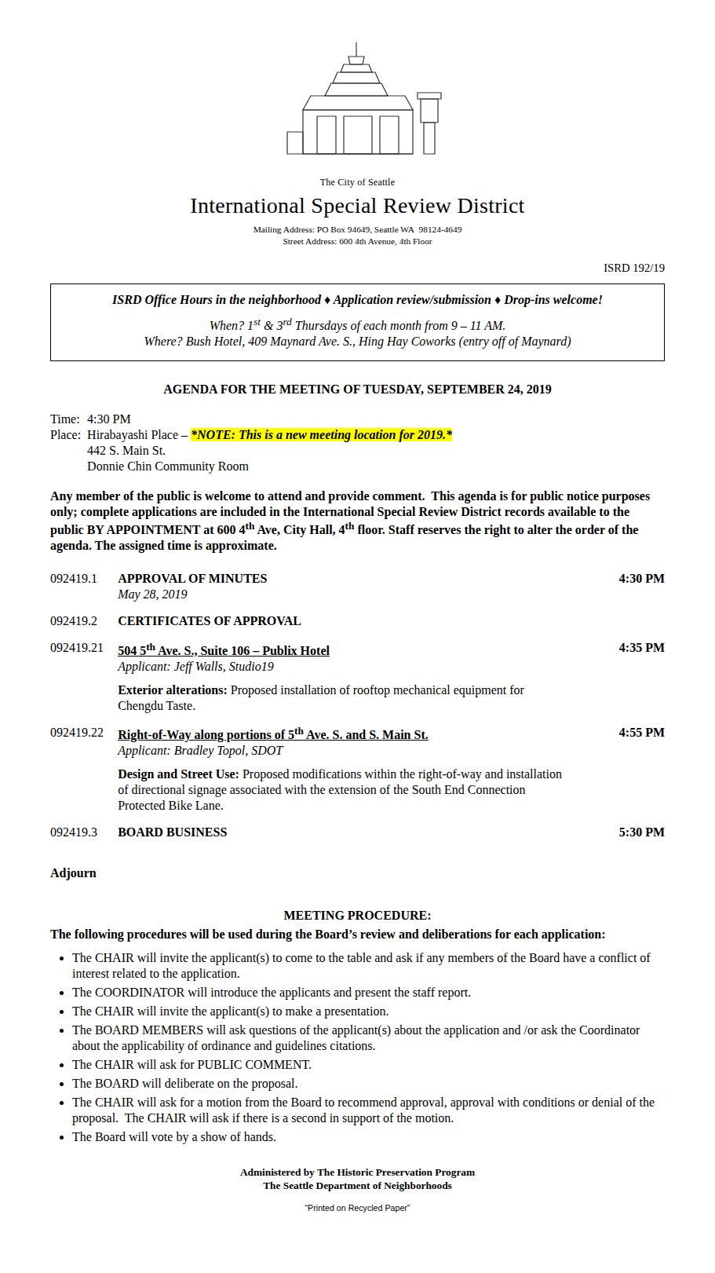The City of Seattle
International Special Review District
Mailing Address: PO Box 94649, Seattle WA 98124-4649
Street Address: 600 4th Avenue, 4th Floor
ISRD 192/19
ISRD Office Hours in the neighborhood ♦ Application review/submission ♦ Drop-ins welcome!
When? 1st & 3rd Thursdays of each month from 9 – 11 AM.
Where? Bush Hotel, 409 Maynard Ave. S., Hing Hay Coworks (entry off of Maynard)
AGENDA FOR THE MEETING OF TUESDAY, SEPTEMBER 24, 2019
| Time: | 4:30 PM |
| Place: | Hirabayashi Place – *NOTE: This is a new meeting location for 2019.* |
| | 442 S. Main St. |
| | Donnie Chin Community Room |
Any member of the public is welcome to attend and provide comment. This agenda is for public notice purposes only; complete applications are included in the International Special Review District records available to the public BY APPOINTMENT at 600 4th Ave, City Hall, 4th floor. Staff reserves the right to alter the order of the agenda. The assigned time is approximate.
| 092419.1 | APPROVAL OF MINUTES May 28, 2019 | 4:30 PM |
| 092419.2 | CERTIFICATES OF APPROVAL | |
| 092419.21 | 504 5 th Ave. S., Suite 106 – Publix Hotel Applicant: Jeff Walls, Studio19 Exterior alterations: Proposed installation of rooftop mechanical equipment for Chengdu Taste. | 4:35 PM |
| 092419.22 | Right-of-Way along portions of 5 th Ave. S. and S. Main St. Applicant: Bradley Topol, SDOT Design and Street Use: Proposed modifications within the right-of-way and installation of directional signage associated with the extension of the South End Connection Protected Bike Lane. | 4:55 PM |
| 092419.3 | BOARD BUSINESS | 5:30 PM |
Adjourn
MEETING PROCEDURE:
The following procedures will be used during the Board’s review and deliberations for each application:
The CHAIR will invite the applicant(s) to come to the table and ask if any members of the Board have a conflict of interest related to the application.
The COORDINATOR will introduce the applicants and present the staff report.
The CHAIR will invite the applicant(s) to make a presentation.
The BOARD MEMBERS will ask questions of the applicant(s) about the application and /or ask the Coordinator about the applicability of ordinance and guidelines citations.
The CHAIR will ask for PUBLIC COMMENT.
The BOARD will deliberate on the proposal.
The CHAIR will ask for a motion from the Board to recommend approval, approval with conditions or denial of the proposal. The CHAIR will ask if there is a second in support of the motion.
The Board will vote by a show of hands.
Administered by The Historic Preservation Program
The Seattle Department of Neighborhoods
“Printed on Recycled Paper”